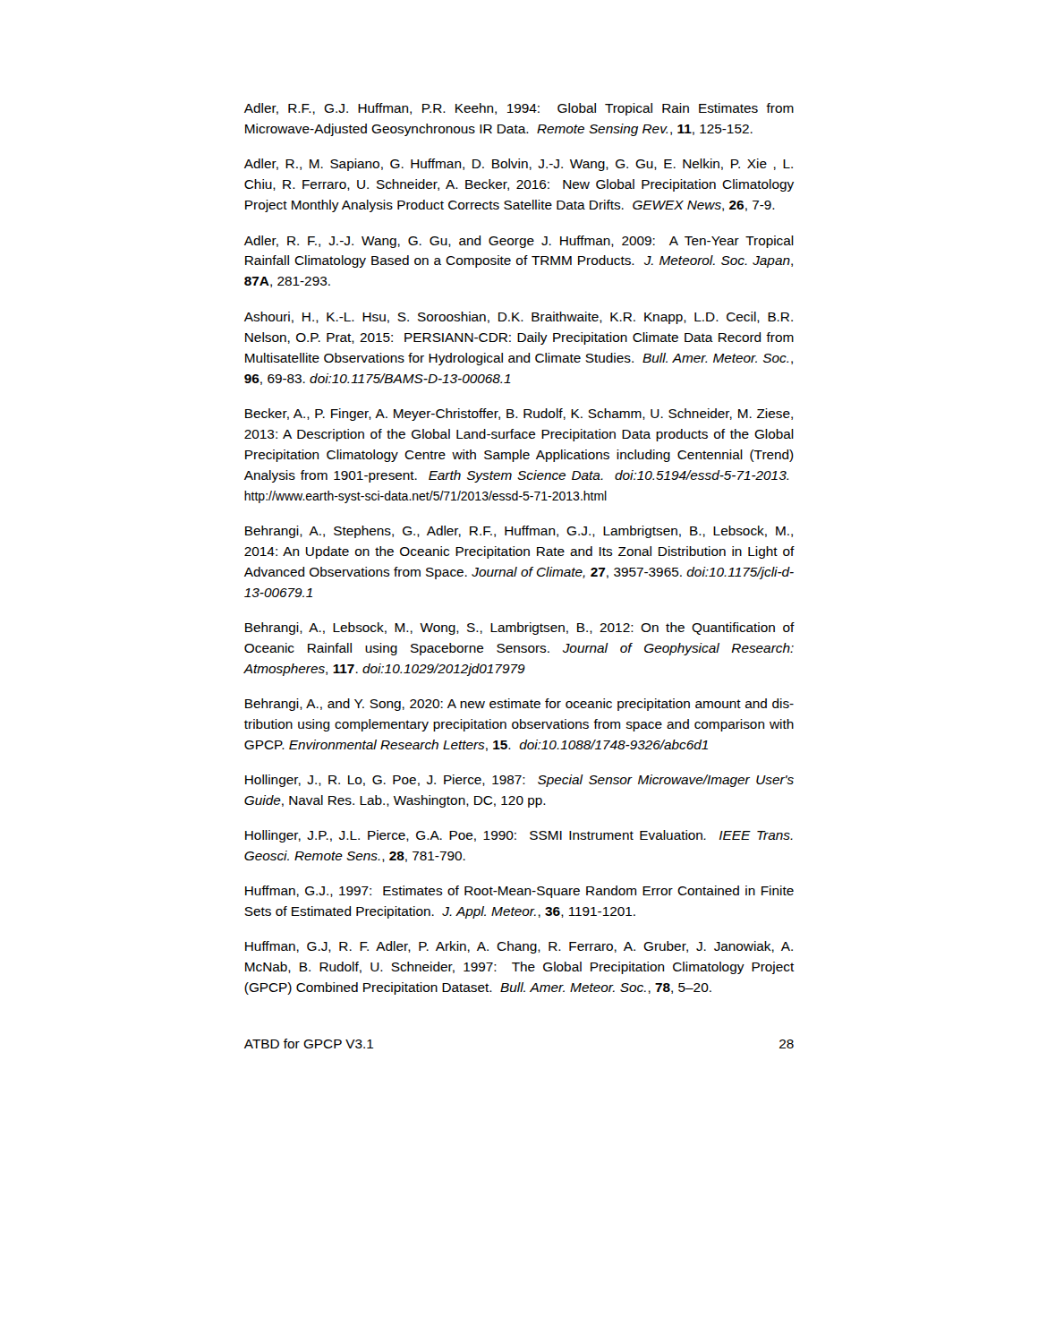Adler, R.F., G.J. Huffman, P.R. Keehn, 1994: Global Tropical Rain Estimates from Microwave-Adjusted Geosynchronous IR Data. Remote Sensing Rev., 11, 125-152.
Adler, R., M. Sapiano, G. Huffman, D. Bolvin, J.-J. Wang, G. Gu, E. Nelkin, P. Xie , L. Chiu, R. Ferraro, U. Schneider, A. Becker, 2016: New Global Precipitation Climatology Project Monthly Analysis Product Corrects Satellite Data Drifts. GEWEX News, 26, 7-9.
Adler, R. F., J.-J. Wang, G. Gu, and George J. Huffman, 2009: A Ten-Year Tropical Rainfall Climatology Based on a Composite of TRMM Products. J. Meteorol. Soc. Japan, 87A, 281-293.
Ashouri, H., K.-L. Hsu, S. Sorooshian, D.K. Braithwaite, K.R. Knapp, L.D. Cecil, B.R. Nelson, O.P. Prat, 2015: PERSIANN-CDR: Daily Precipitation Climate Data Record from Multisatellite Observations for Hydrological and Climate Studies. Bull. Amer. Meteor. Soc., 96, 69-83. doi:10.1175/BAMS-D-13-00068.1
Becker, A., P. Finger, A. Meyer-Christoffer, B. Rudolf, K. Schamm, U. Schneider, M. Ziese, 2013: A Description of the Global Land-surface Precipitation Data products of the Global Precipitation Climatology Centre with Sample Applications including Centennial (Trend) Analysis from 1901-present. Earth System Science Data. doi:10.5194/essd-5-71-2013. http://www.earth-syst-sci-data.net/5/71/2013/essd-5-71-2013.html
Behrangi, A., Stephens, G., Adler, R.F., Huffman, G.J., Lambrigtsen, B., Lebsock, M., 2014: An Update on the Oceanic Precipitation Rate and Its Zonal Distribution in Light of Advanced Observations from Space. Journal of Climate, 27, 3957-3965. doi:10.1175/jcli-d-13-00679.1
Behrangi, A., Lebsock, M., Wong, S., Lambrigtsen, B., 2012: On the Quantification of Oceanic Rainfall using Spaceborne Sensors. Journal of Geophysical Research: Atmospheres, 117. doi:10.1029/2012jd017979
Behrangi, A., and Y. Song, 2020: A new estimate for oceanic precipitation amount and distribution using complementary precipitation observations from space and comparison with GPCP. Environmental Research Letters, 15. doi:10.1088/1748-9326/abc6d1
Hollinger, J., R. Lo, G. Poe, J. Pierce, 1987: Special Sensor Microwave/Imager User's Guide, Naval Res. Lab., Washington, DC, 120 pp.
Hollinger, J.P., J.L. Pierce, G.A. Poe, 1990: SSMI Instrument Evaluation. IEEE Trans. Geosci. Remote Sens., 28, 781-790.
Huffman, G.J., 1997: Estimates of Root-Mean-Square Random Error Contained in Finite Sets of Estimated Precipitation. J. Appl. Meteor., 36, 1191-1201.
Huffman, G.J, R. F. Adler, P. Arkin, A. Chang, R. Ferraro, A. Gruber, J. Janowiak, A. McNab, B. Rudolf, U. Schneider, 1997: The Global Precipitation Climatology Project (GPCP) Combined Precipitation Dataset. Bull. Amer. Meteor. Soc., 78, 5–20.
ATBD for GPCP V3.1 28